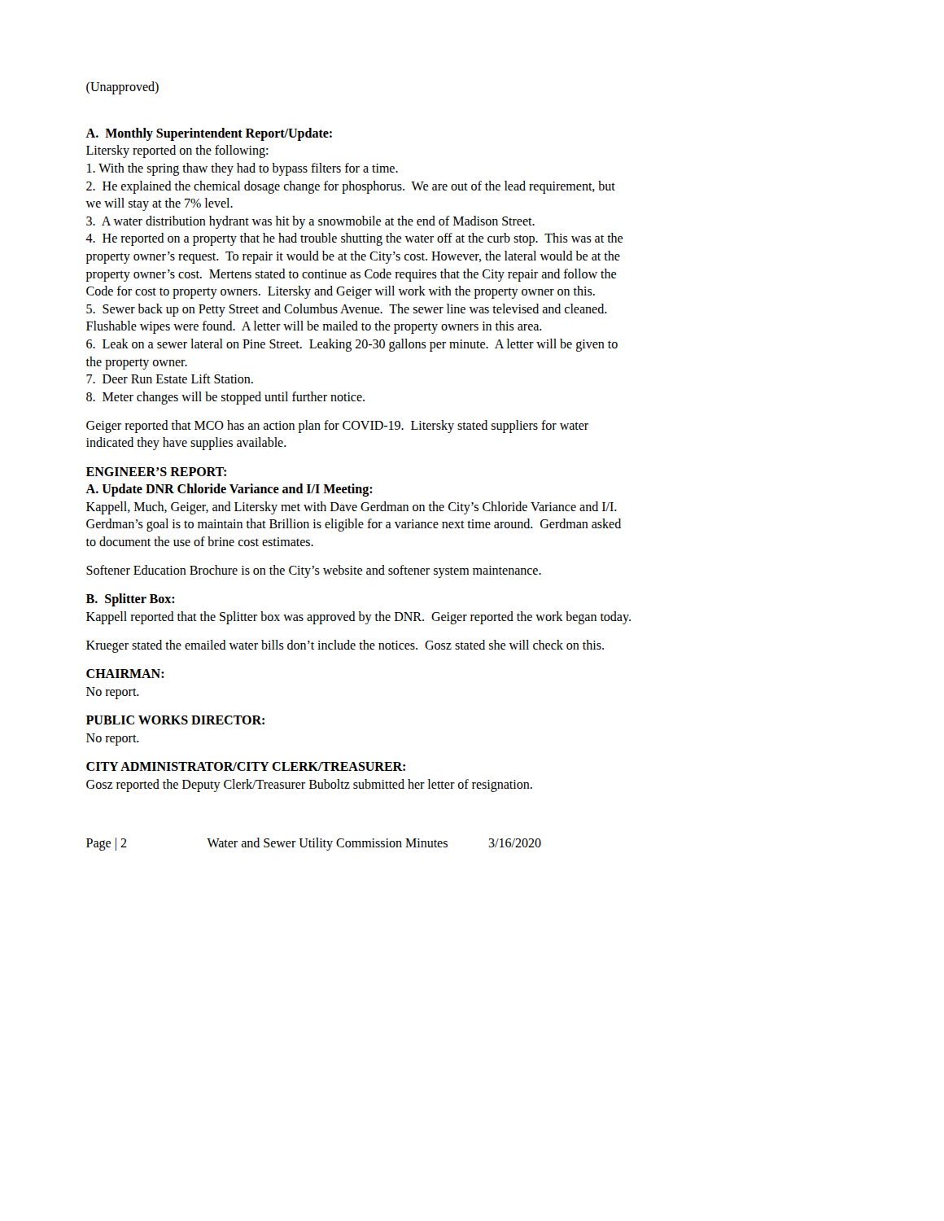(Unapproved)
A. Monthly Superintendent Report/Update:
Litersky reported on the following:
1. With the spring thaw they had to bypass filters for a time.
2. He explained the chemical dosage change for phosphorus. We are out of the lead requirement, but we will stay at the 7% level.
3. A water distribution hydrant was hit by a snowmobile at the end of Madison Street.
4. He reported on a property that he had trouble shutting the water off at the curb stop. This was at the property owner’s request. To repair it would be at the City’s cost. However, the lateral would be at the property owner’s cost. Mertens stated to continue as Code requires that the City repair and follow the Code for cost to property owners. Litersky and Geiger will work with the property owner on this.
5. Sewer back up on Petty Street and Columbus Avenue. The sewer line was televised and cleaned. Flushable wipes were found. A letter will be mailed to the property owners in this area.
6. Leak on a sewer lateral on Pine Street. Leaking 20-30 gallons per minute. A letter will be given to the property owner.
7. Deer Run Estate Lift Station.
8. Meter changes will be stopped until further notice.
Geiger reported that MCO has an action plan for COVID-19. Litersky stated suppliers for water indicated they have supplies available.
ENGINEER’S REPORT:
A. Update DNR Chloride Variance and I/I Meeting:
Kappell, Much, Geiger, and Litersky met with Dave Gerdman on the City’s Chloride Variance and I/I. Gerdman’s goal is to maintain that Brillion is eligible for a variance next time around. Gerdman asked to document the use of brine cost estimates.
Softener Education Brochure is on the City’s website and softener system maintenance.
B. Splitter Box:
Kappell reported that the Splitter box was approved by the DNR. Geiger reported the work began today.
Krueger stated the emailed water bills don’t include the notices. Gosz stated she will check on this.
CHAIRMAN:
No report.
PUBLIC WORKS DIRECTOR:
No report.
CITY ADMINISTRATOR/CITY CLERK/TREASURER:
Gosz reported the Deputy Clerk/Treasurer Buboltz submitted her letter of resignation.
Page | 2
Water and Sewer Utility Commission Minutes
3/16/2020